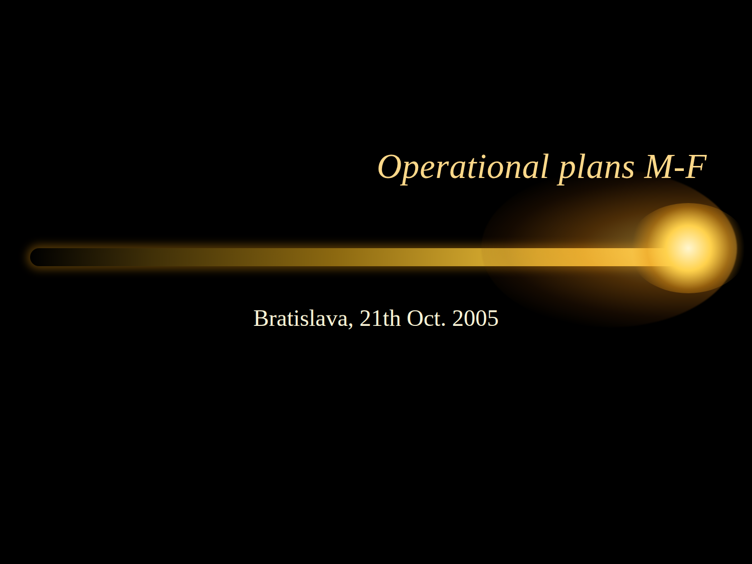Operational plans M-F
Bratislava, 21th Oct. 2005